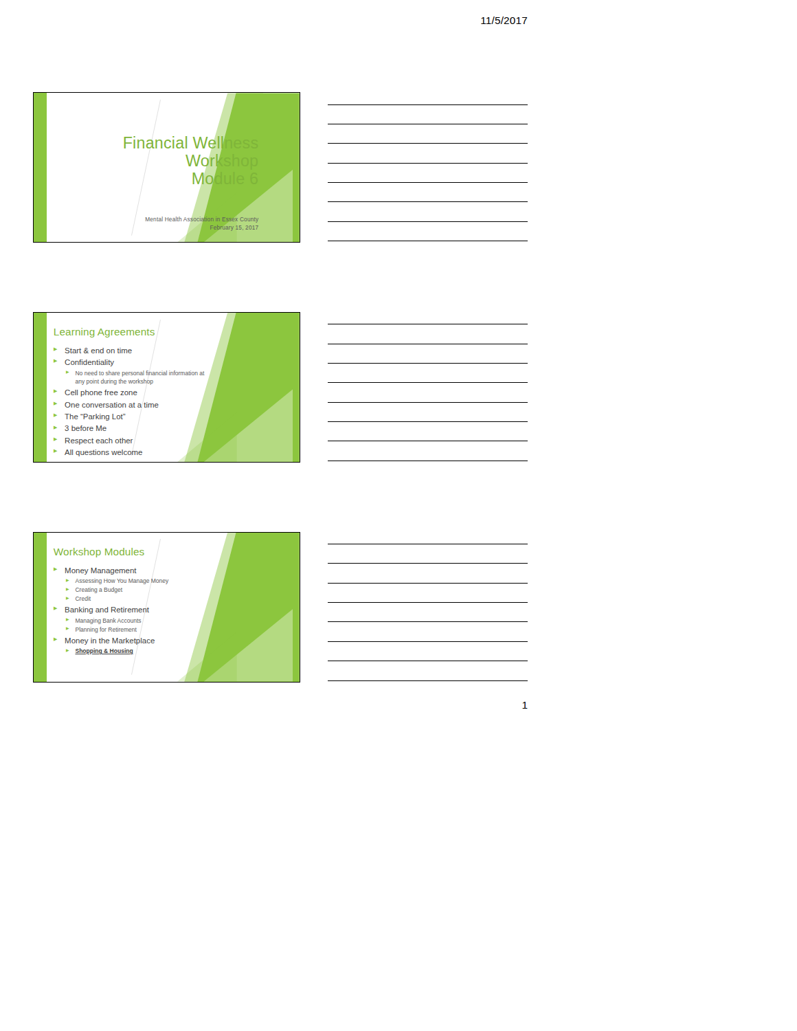11/5/2017
Financial Wellness Workshop
Module 6
Mental Health Association in Essex County
February 15, 2017
Learning Agreements
Start & end on time
Confidentiality
No need to share personal financial information at any point during the workshop
Cell phone free zone
One conversation at a time
The “Parking Lot”
3 before Me
Respect each other
All questions welcome
Workshop Modules
Money Management
Assessing How You Manage Money
Creating a Budget
Credit
Banking and Retirement
Managing Bank Accounts
Planning for Retirement
Money in the Marketplace
Shopping & Housing
1